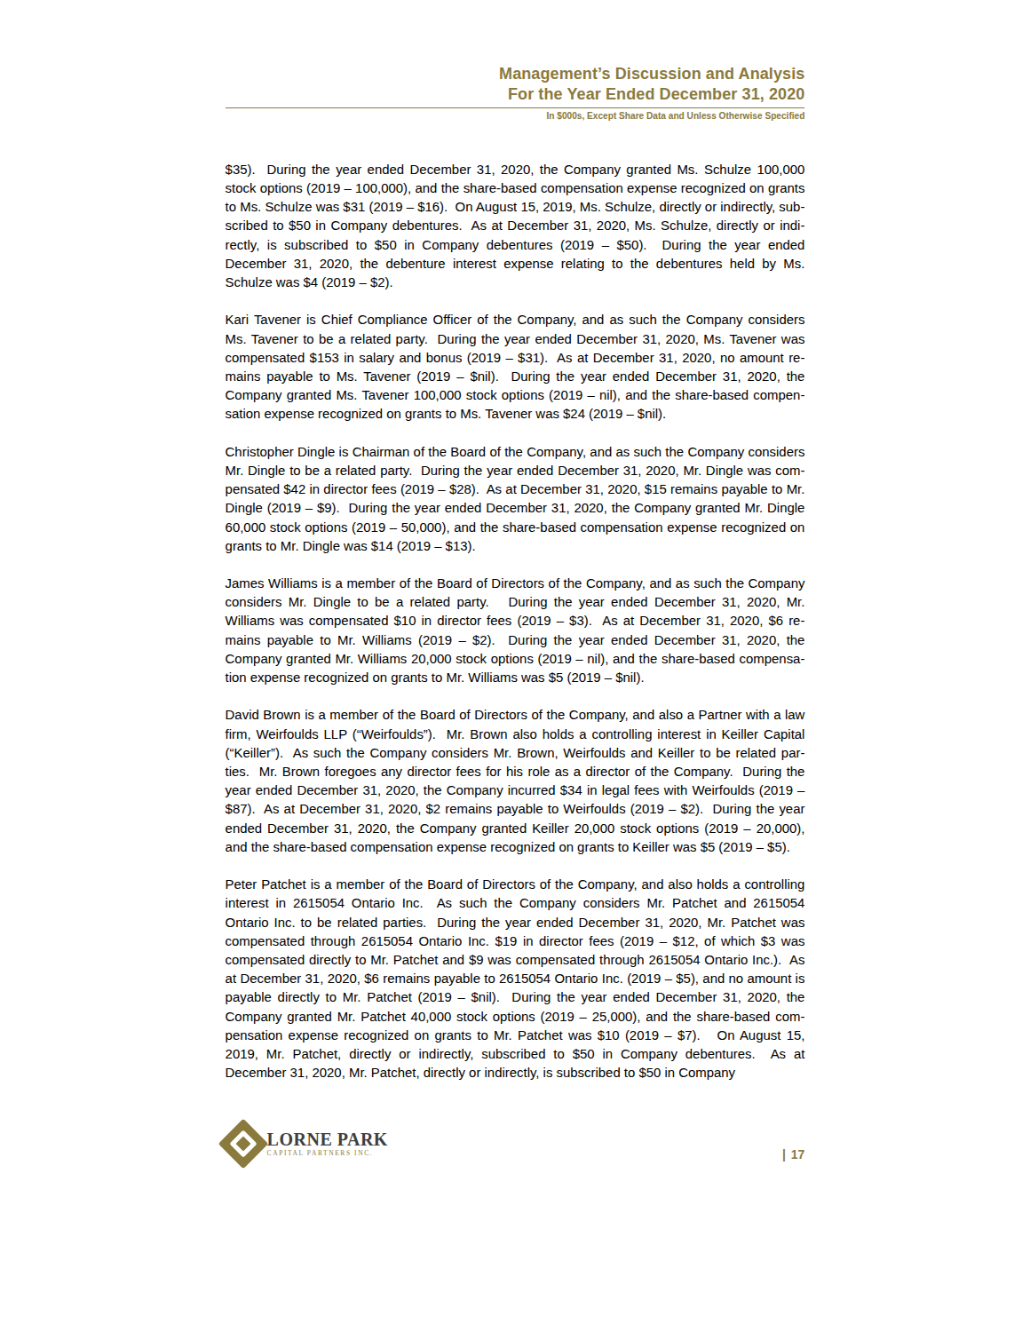Management’s Discussion and Analysis
For the Year Ended December 31, 2020
In $000s, Except Share Data and Unless Otherwise Specified
$35). During the year ended December 31, 2020, the Company granted Ms. Schulze 100,000 stock options (2019 – 100,000), and the share-based compensation expense recognized on grants to Ms. Schulze was $31 (2019 – $16). On August 15, 2019, Ms. Schulze, directly or indirectly, subscribed to $50 in Company debentures. As at December 31, 2020, Ms. Schulze, directly or indirectly, is subscribed to $50 in Company debentures (2019 – $50). During the year ended December 31, 2020, the debenture interest expense relating to the debentures held by Ms. Schulze was $4 (2019 – $2).
Kari Tavener is Chief Compliance Officer of the Company, and as such the Company considers Ms. Tavener to be a related party. During the year ended December 31, 2020, Ms. Tavener was compensated $153 in salary and bonus (2019 – $31). As at December 31, 2020, no amount remains payable to Ms. Tavener (2019 – $nil). During the year ended December 31, 2020, the Company granted Ms. Tavener 100,000 stock options (2019 – nil), and the share-based compensation expense recognized on grants to Ms. Tavener was $24 (2019 – $nil).
Christopher Dingle is Chairman of the Board of the Company, and as such the Company considers Mr. Dingle to be a related party. During the year ended December 31, 2020, Mr. Dingle was compensated $42 in director fees (2019 – $28). As at December 31, 2020, $15 remains payable to Mr. Dingle (2019 – $9). During the year ended December 31, 2020, the Company granted Mr. Dingle 60,000 stock options (2019 – 50,000), and the share-based compensation expense recognized on grants to Mr. Dingle was $14 (2019 – $13).
James Williams is a member of the Board of Directors of the Company, and as such the Company considers Mr. Dingle to be a related party. During the year ended December 31, 2020, Mr. Williams was compensated $10 in director fees (2019 – $3). As at December 31, 2020, $6 remains payable to Mr. Williams (2019 – $2). During the year ended December 31, 2020, the Company granted Mr. Williams 20,000 stock options (2019 – nil), and the share-based compensation expense recognized on grants to Mr. Williams was $5 (2019 – $nil).
David Brown is a member of the Board of Directors of the Company, and also a Partner with a law firm, Weirfoulds LLP (“Weirfoulds”). Mr. Brown also holds a controlling interest in Keiller Capital (“Keiller”). As such the Company considers Mr. Brown, Weirfoulds and Keiller to be related parties. Mr. Brown foregoes any director fees for his role as a director of the Company. During the year ended December 31, 2020, the Company incurred $34 in legal fees with Weirfoulds (2019 – $87). As at December 31, 2020, $2 remains payable to Weirfoulds (2019 – $2). During the year ended December 31, 2020, the Company granted Keiller 20,000 stock options (2019 – 20,000), and the share-based compensation expense recognized on grants to Keiller was $5 (2019 – $5).
Peter Patchet is a member of the Board of Directors of the Company, and also holds a controlling interest in 2615054 Ontario Inc. As such the Company considers Mr. Patchet and 2615054 Ontario Inc. to be related parties. During the year ended December 31, 2020, Mr. Patchet was compensated through 2615054 Ontario Inc. $19 in director fees (2019 – $12, of which $3 was compensated directly to Mr. Patchet and $9 was compensated through 2615054 Ontario Inc.). As at December 31, 2020, $6 remains payable to 2615054 Ontario Inc. (2019 – $5), and no amount is payable directly to Mr. Patchet (2019 – $nil). During the year ended December 31, 2020, the Company granted Mr. Patchet 40,000 stock options (2019 – 25,000), and the share-based compensation expense recognized on grants to Mr. Patchet was $10 (2019 – $7). On August 15, 2019, Mr. Patchet, directly or indirectly, subscribed to $50 in Company debentures. As at December 31, 2020, Mr. Patchet, directly or indirectly, is subscribed to $50 in Company
LORNE PARK
CAPITAL PARTNERS INC.
|17